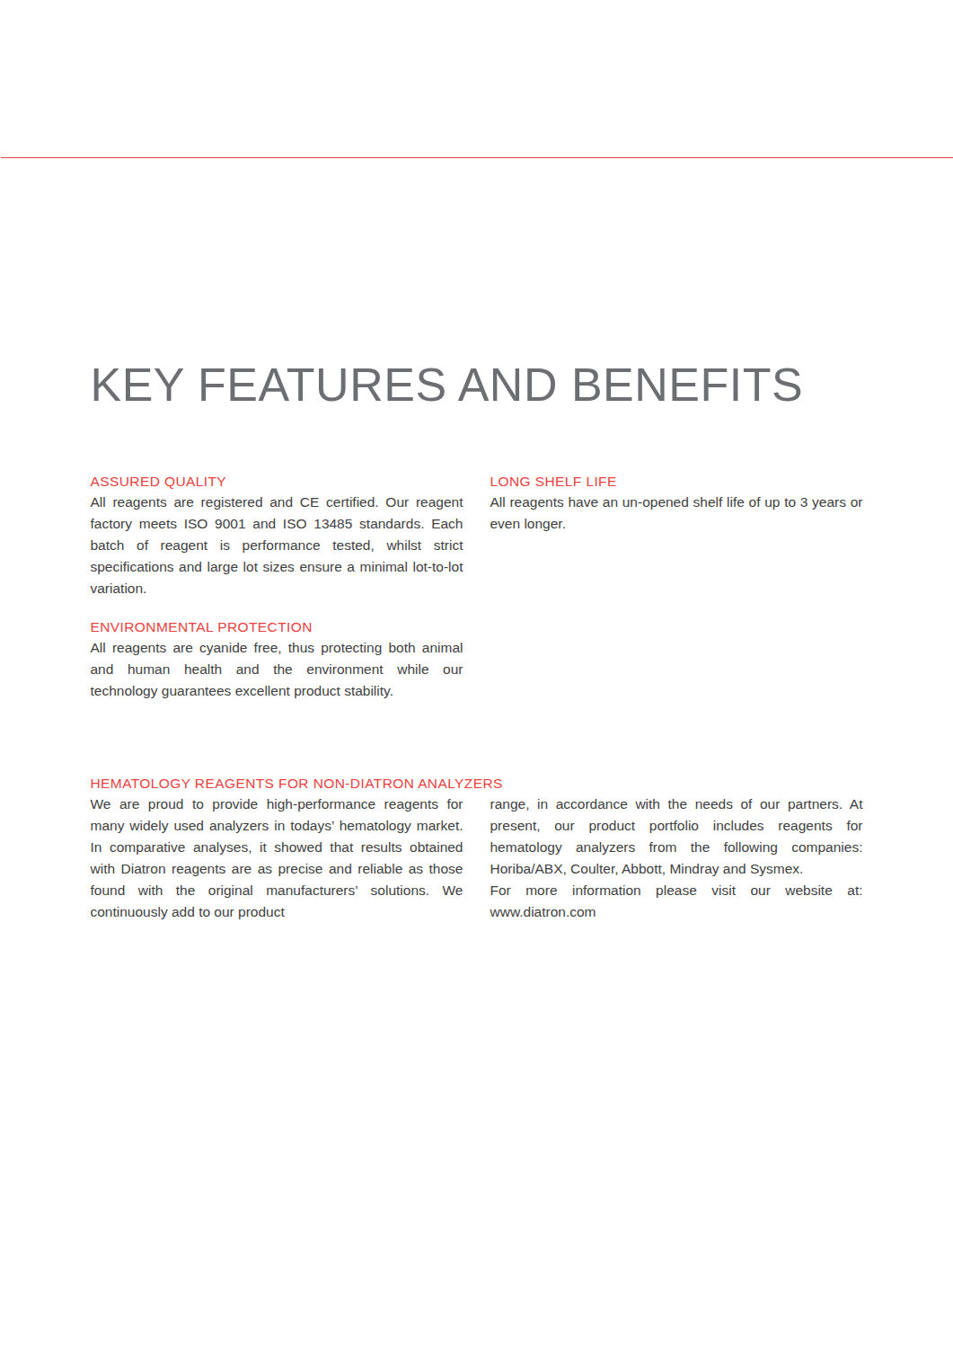KEY FEATURES AND BENEFITS
Assured Quality
All reagents are registered and CE certified. Our reagent factory meets ISO 9001 and ISO 13485 standards. Each batch of reagent is performance tested, whilst strict specifications and large lot sizes ensure a minimal lot-to-lot variation.
Environmental Protection
All reagents are cyanide free, thus protecting both animal and human health and the environment while our technology guarantees excellent product stability.
Long Shelf Life
All reagents have an un-opened shelf life of up to 3 years or even longer.
Hematology Reagents for Non-Diatron Analyzers
We are proud to provide high-performance reagents for many widely used analyzers in todays’ hematology market. In comparative analyses, it showed that results obtained with Diatron reagents are as precise and reliable as those found with the original manufacturers’ solutions. We continuously add to our product
range, in accordance with the needs of our partners. At present, our product portfolio includes reagents for hematology analyzers from the following companies: Horiba/ABX, Coulter, Abbott, Mindray and Sysmex.
For more information please visit our website at: www.diatron.com